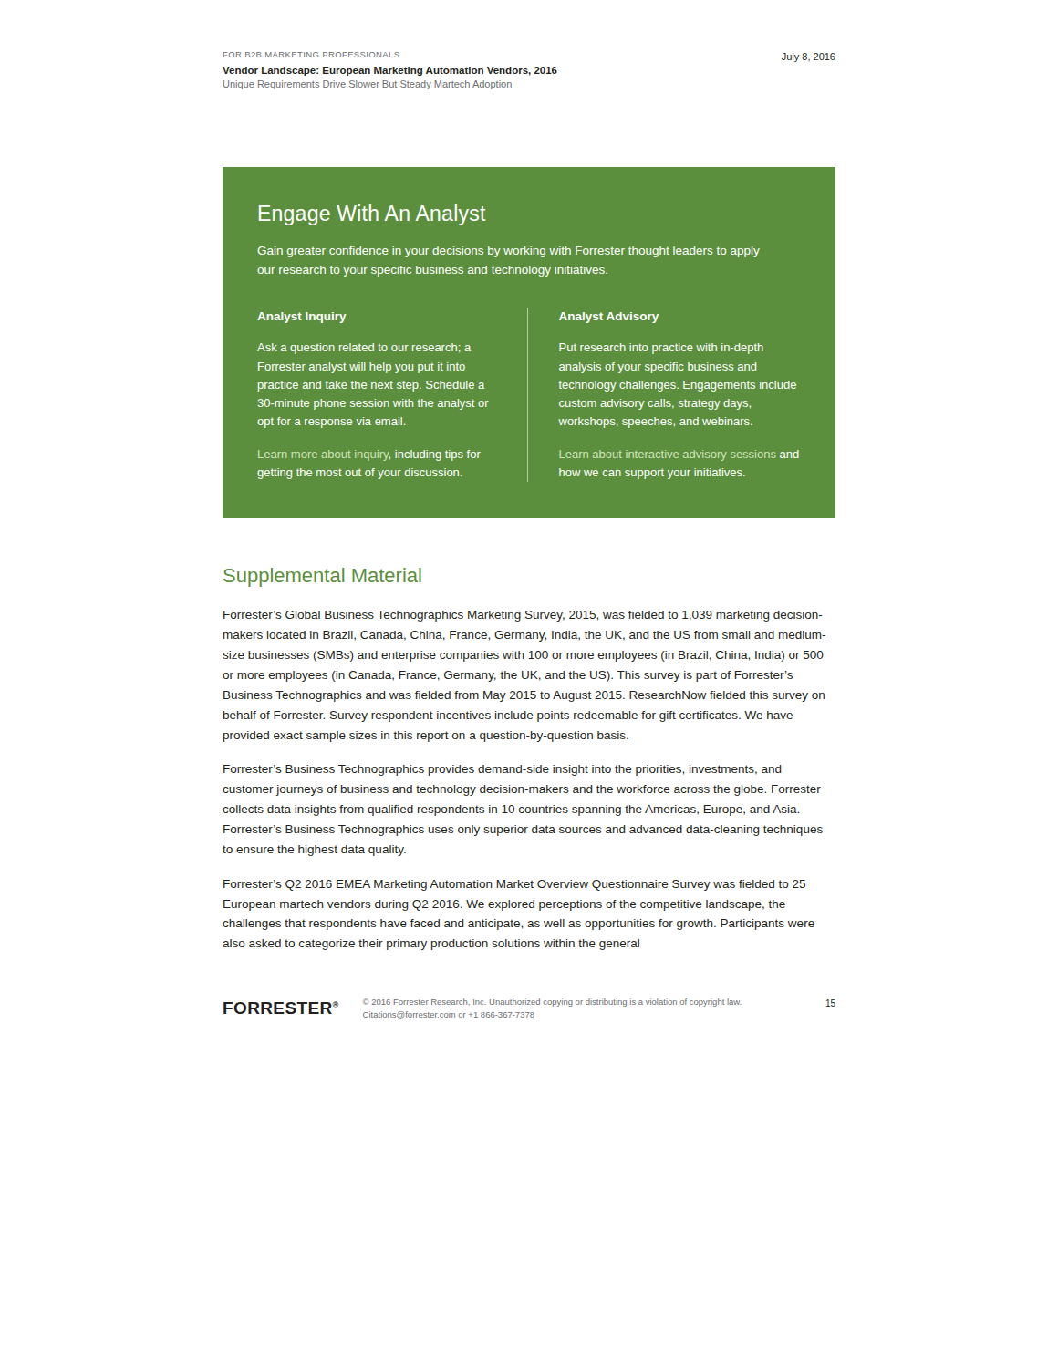For B2B Marketing Professionals
Vendor Landscape: European Marketing Automation Vendors, 2016
Unique Requirements Drive Slower But Steady Martech Adoption
July 8, 2016
Engage With An Analyst
Gain greater confidence in your decisions by working with Forrester thought leaders to apply our research to your specific business and technology initiatives.
Analyst Inquiry
Ask a question related to our research; a Forrester analyst will help you put it into practice and take the next step. Schedule a 30-minute phone session with the analyst or opt for a response via email.
Learn more about inquiry, including tips for getting the most out of your discussion.
Analyst Advisory
Put research into practice with in-depth analysis of your specific business and technology challenges. Engagements include custom advisory calls, strategy days, workshops, speeches, and webinars.
Learn about interactive advisory sessions and how we can support your initiatives.
Supplemental Material
Forrester’s Global Business Technographics Marketing Survey, 2015, was fielded to 1,039 marketing decision-makers located in Brazil, Canada, China, France, Germany, India, the UK, and the US from small and medium-size businesses (SMBs) and enterprise companies with 100 or more employees (in Brazil, China, India) or 500 or more employees (in Canada, France, Germany, the UK, and the US). This survey is part of Forrester’s Business Technographics and was fielded from May 2015 to August 2015. ResearchNow fielded this survey on behalf of Forrester. Survey respondent incentives include points redeemable for gift certificates. We have provided exact sample sizes in this report on a question-by-question basis.
Forrester’s Business Technographics provides demand-side insight into the priorities, investments, and customer journeys of business and technology decision-makers and the workforce across the globe. Forrester collects data insights from qualified respondents in 10 countries spanning the Americas, Europe, and Asia. Forrester’s Business Technographics uses only superior data sources and advanced data-cleaning techniques to ensure the highest data quality.
Forrester’s Q2 2016 EMEA Marketing Automation Market Overview Questionnaire Survey was fielded to 25 European martech vendors during Q2 2016. We explored perceptions of the competitive landscape, the challenges that respondents have faced and anticipate, as well as opportunities for growth. Participants were also asked to categorize their primary production solutions within the general
FORRESTER®
© 2016 Forrester Research, Inc. Unauthorized copying or distributing is a violation of copyright law.
Citations@forrester.com or +1 866-367-7378
15